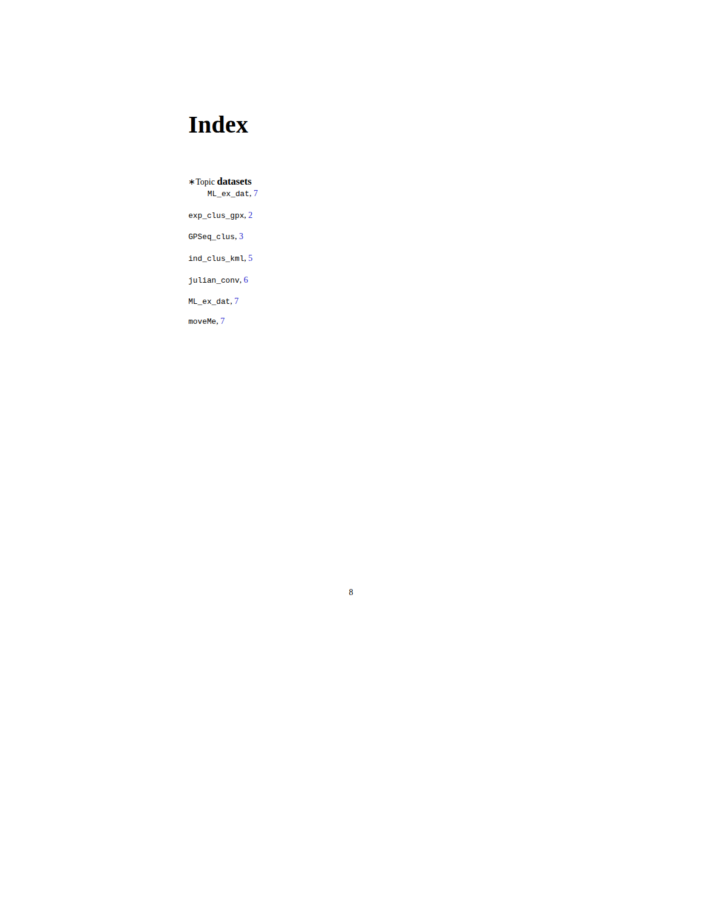Index
∗Topic datasets
ML_ex_dat, 7
exp_clus_gpx, 2
GPSeq_clus, 3
ind_clus_kml, 5
julian_conv, 6
ML_ex_dat, 7
moveMe, 7
8